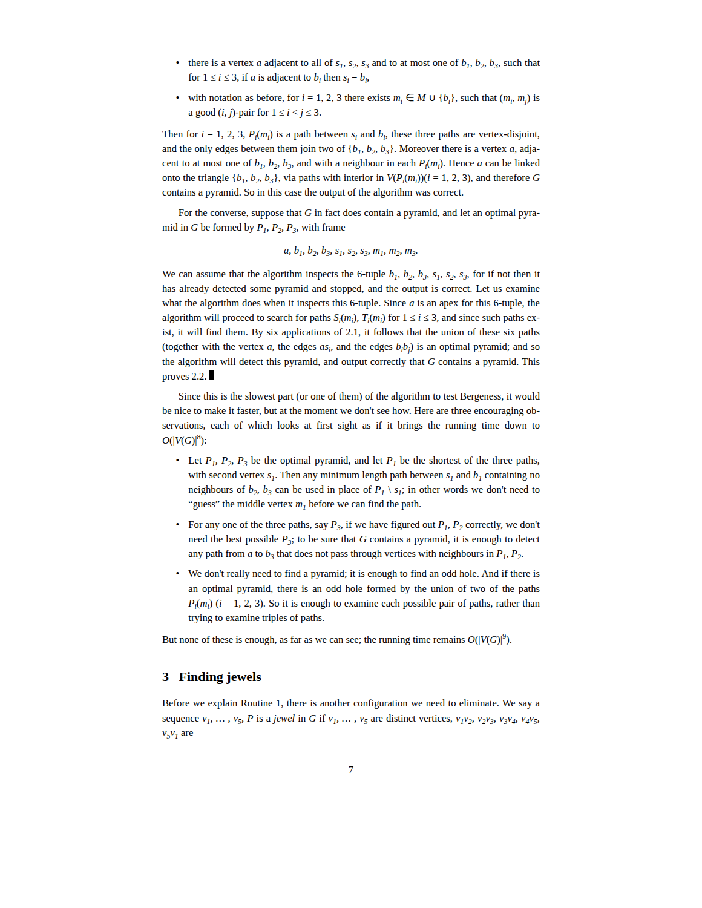there is a vertex a adjacent to all of s1, s2, s3 and to at most one of b1, b2, b3, such that for 1 ≤ i ≤ 3, if a is adjacent to bi then si = bi,
with notation as before, for i = 1, 2, 3 there exists mi ∈ M ∪ {bi}, such that (mi, mj) is a good (i, j)-pair for 1 ≤ i < j ≤ 3.
Then for i = 1, 2, 3, Pi(mi) is a path between si and bi, these three paths are vertex-disjoint, and the only edges between them join two of {b1, b2, b3}. Moreover there is a vertex a, adjacent to at most one of b1, b2, b3, and with a neighbour in each Pi(mi). Hence a can be linked onto the triangle {b1, b2, b3}, via paths with interior in V(Pi(mi))(i = 1, 2, 3), and therefore G contains a pyramid. So in this case the output of the algorithm was correct.
For the converse, suppose that G in fact does contain a pyramid, and let an optimal pyramid in G be formed by P1, P2, P3, with frame
a, b1, b2, b3, s1, s2, s3, m1, m2, m3.
We can assume that the algorithm inspects the 6-tuple b1, b2, b3, s1, s2, s3, for if not then it has already detected some pyramid and stopped, and the output is correct. Let us examine what the algorithm does when it inspects this 6-tuple. Since a is an apex for this 6-tuple, the algorithm will proceed to search for paths Si(mi), Ti(mi) for 1 ≤ i ≤ 3, and since such paths exist, it will find them. By six applications of 2.1, it follows that the union of these six paths (together with the vertex a, the edges asi, and the edges bibj) is an optimal pyramid; and so the algorithm will detect this pyramid, and output correctly that G contains a pyramid. This proves 2.2.
Since this is the slowest part (or one of them) of the algorithm to test Bergeness, it would be nice to make it faster, but at the moment we don't see how. Here are three encouraging observations, each of which looks at first sight as if it brings the running time down to O(|V(G)|8):
Let P1, P2, P3 be the optimal pyramid, and let P1 be the shortest of the three paths, with second vertex s1. Then any minimum length path between s1 and b1 containing no neighbours of b2, b3 can be used in place of P1 \ s1; in other words we don't need to “guess” the middle vertex m1 before we can find the path.
For any one of the three paths, say P3, if we have figured out P1, P2 correctly, we don't need the best possible P3; to be sure that G contains a pyramid, it is enough to detect any path from a to b3 that does not pass through vertices with neighbours in P1, P2.
We don't really need to find a pyramid; it is enough to find an odd hole. And if there is an optimal pyramid, there is an odd hole formed by the union of two of the paths Pi(mi) (i = 1, 2, 3). So it is enough to examine each possible pair of paths, rather than trying to examine triples of paths.
But none of these is enough, as far as we can see; the running time remains O(|V(G)|9).
3 Finding jewels
Before we explain Routine 1, there is another configuration we need to eliminate. We say a sequence v1, … , v5, P is a jewel in G if v1, … , v5 are distinct vertices, v1v2, v2v3, v3v4, v4v5, v5v1 are
7